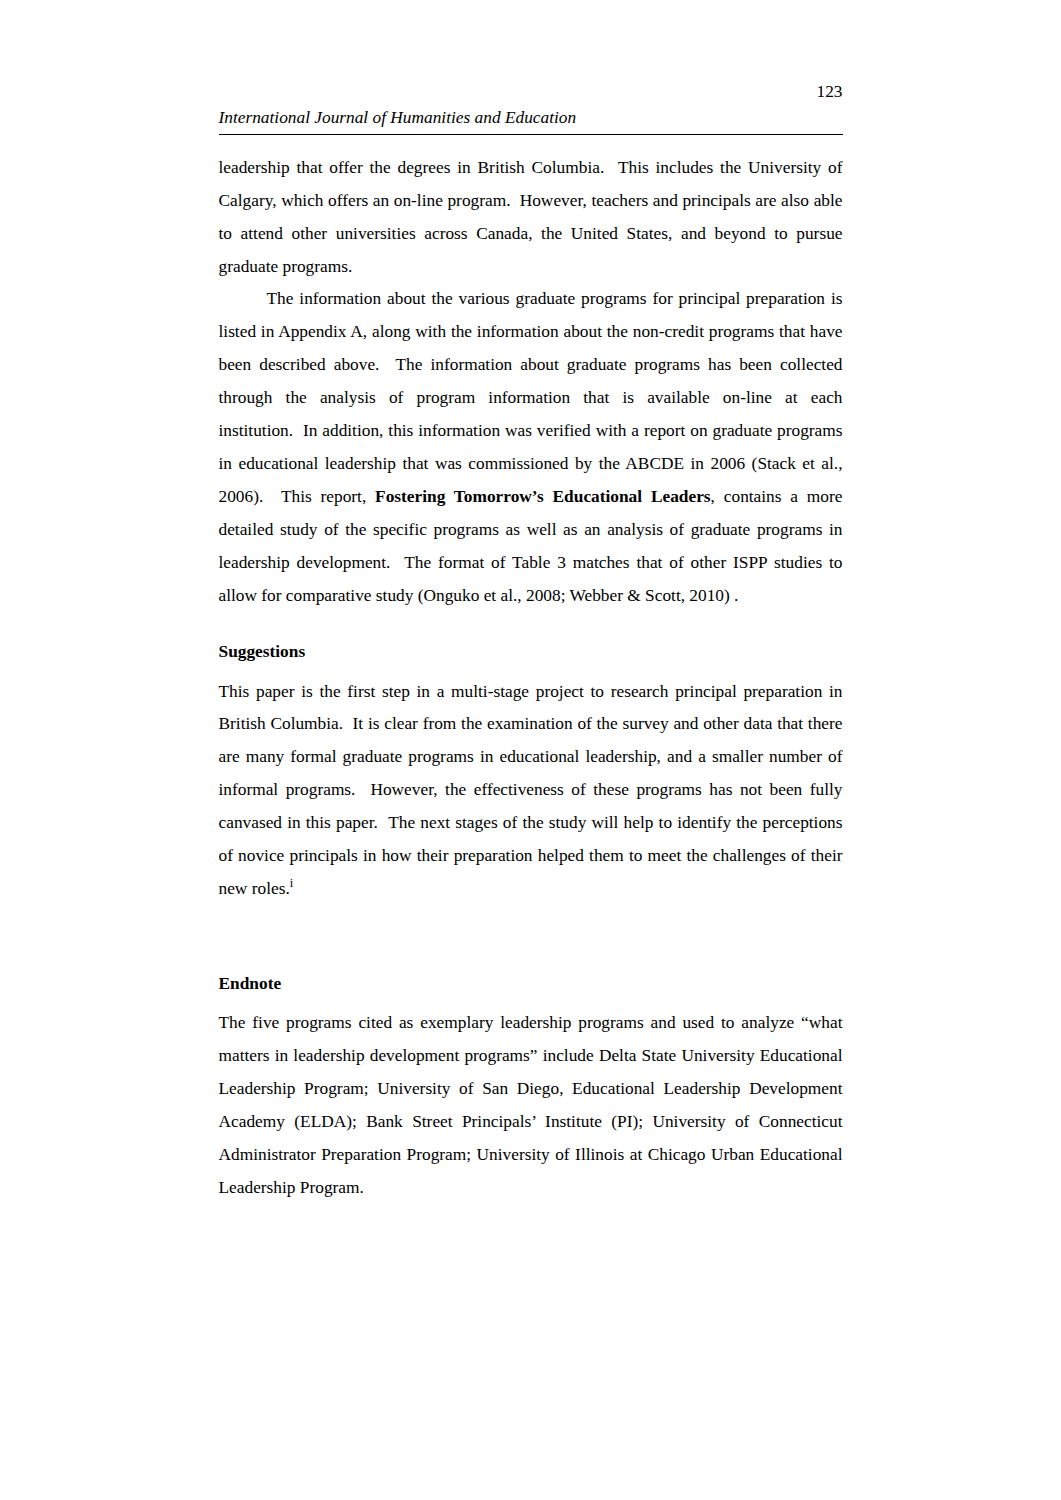123
International Journal of Humanities and Education
leadership that offer the degrees in British Columbia. This includes the University of Calgary, which offers an on-line program. However, teachers and principals are also able to attend other universities across Canada, the United States, and beyond to pursue graduate programs.
The information about the various graduate programs for principal preparation is listed in Appendix A, along with the information about the non-credit programs that have been described above. The information about graduate programs has been collected through the analysis of program information that is available on-line at each institution. In addition, this information was verified with a report on graduate programs in educational leadership that was commissioned by the ABCDE in 2006 (Stack et al., 2006). This report, Fostering Tomorrow’s Educational Leaders, contains a more detailed study of the specific programs as well as an analysis of graduate programs in leadership development. The format of Table 3 matches that of other ISPP studies to allow for comparative study (Onguko et al., 2008; Webber & Scott, 2010) .
Suggestions
This paper is the first step in a multi-stage project to research principal preparation in British Columbia. It is clear from the examination of the survey and other data that there are many formal graduate programs in educational leadership, and a smaller number of informal programs. However, the effectiveness of these programs has not been fully canvased in this paper. The next stages of the study will help to identify the perceptions of novice principals in how their preparation helped them to meet the challenges of their new roles.i
Endnote
The five programs cited as exemplary leadership programs and used to analyze “what matters in leadership development programs” include Delta State University Educational Leadership Program; University of San Diego, Educational Leadership Development Academy (ELDA); Bank Street Principals’ Institute (PI); University of Connecticut Administrator Preparation Program; University of Illinois at Chicago Urban Educational Leadership Program.